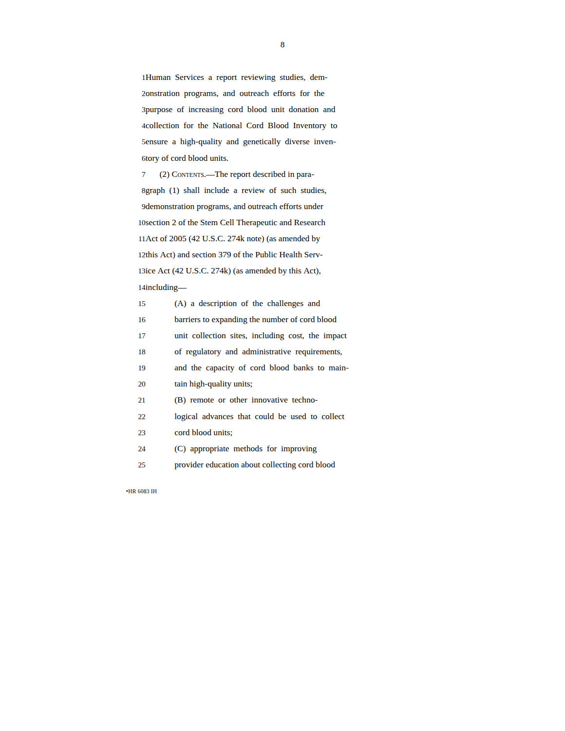8
| 1 | Human Services a report reviewing studies, dem- |
| 2 | onstration programs, and outreach efforts for the |
| 3 | purpose of increasing cord blood unit donation and |
| 4 | collection for the National Cord Blood Inventory to |
| 5 | ensure a high-quality and genetically diverse inven- |
| 6 | tory of cord blood units. |
| 7 | (2) Contents. —The report described in para- |
| 8 | graph (1) shall include a review of such studies, |
| 9 | demonstration programs, and outreach efforts under |
| 10 | section 2 of the Stem Cell Therapeutic and Research |
| 11 | Act of 2005 (42 U.S.C. 274k note) (as amended by |
| 12 | this Act) and section 379 of the Public Health Serv- |
| 13 | ice Act (42 U.S.C. 274k) (as amended by this Act), |
| 14 | including— |
| 15 | (A) a description of the challenges and |
| 16 | barriers to expanding the number of cord blood |
| 17 | unit collection sites, including cost, the impact |
| 18 | of regulatory and administrative requirements, |
| 19 | and the capacity of cord blood banks to main- |
| 20 | tain high-quality units; |
| 21 | (B) remote or other innovative techno- |
| 22 | logical advances that could be used to collect |
| 23 | cord blood units; |
| 24 | (C) appropriate methods for improving |
| 25 | provider education about collecting cord blood |
•HR 6083 IH